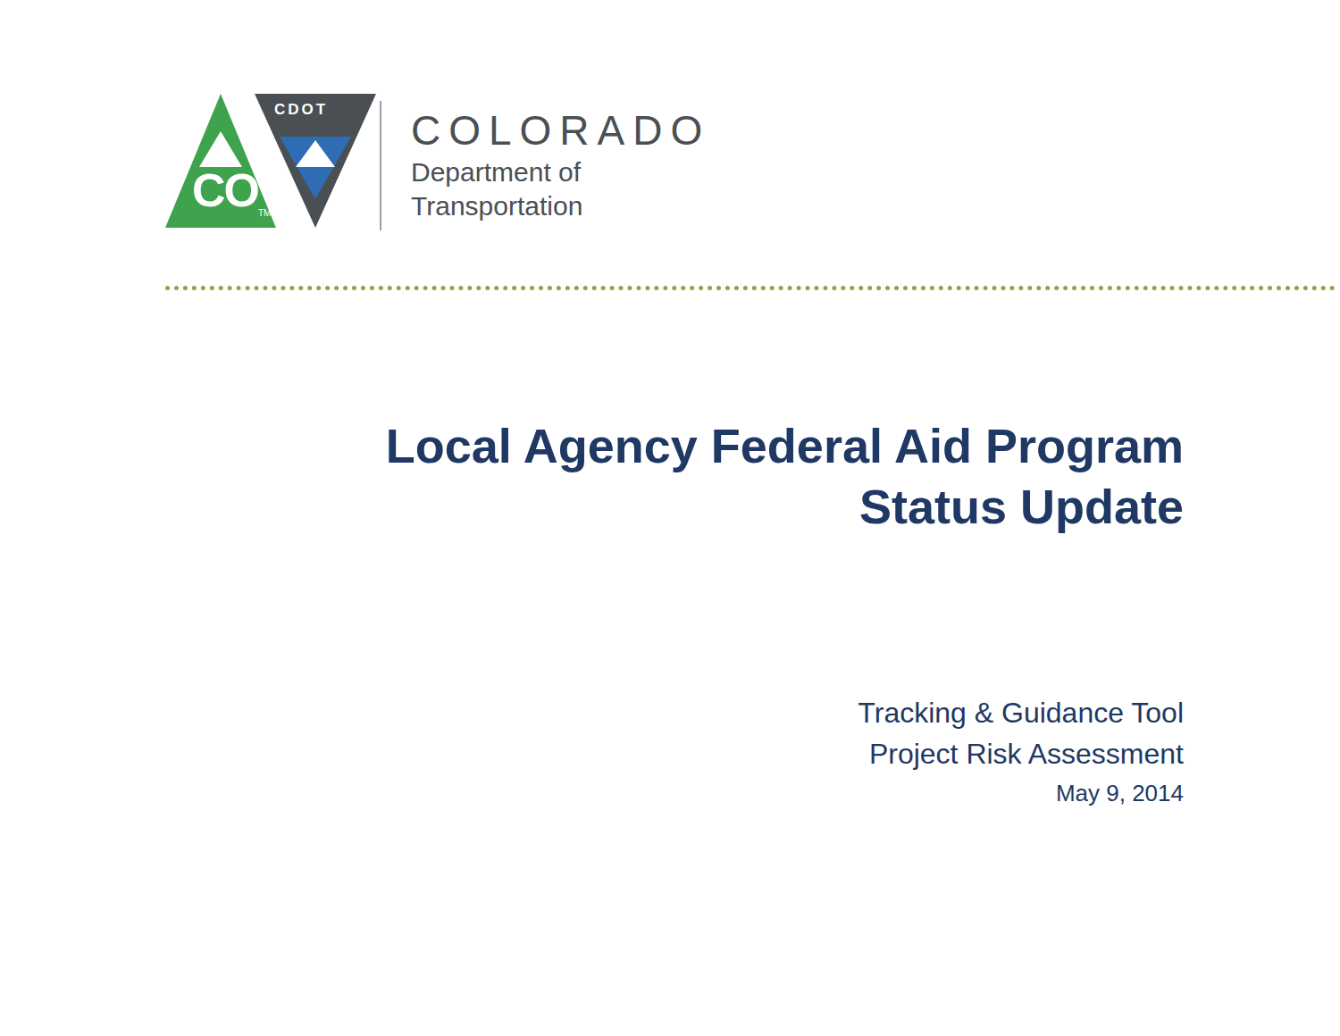CO
TM
CDOT
COLORADO
Department of
Transportation
Local Agency Federal Aid Program
Status Update
Tracking & Guidance Tool
Project Risk Assessment
May 9, 2014